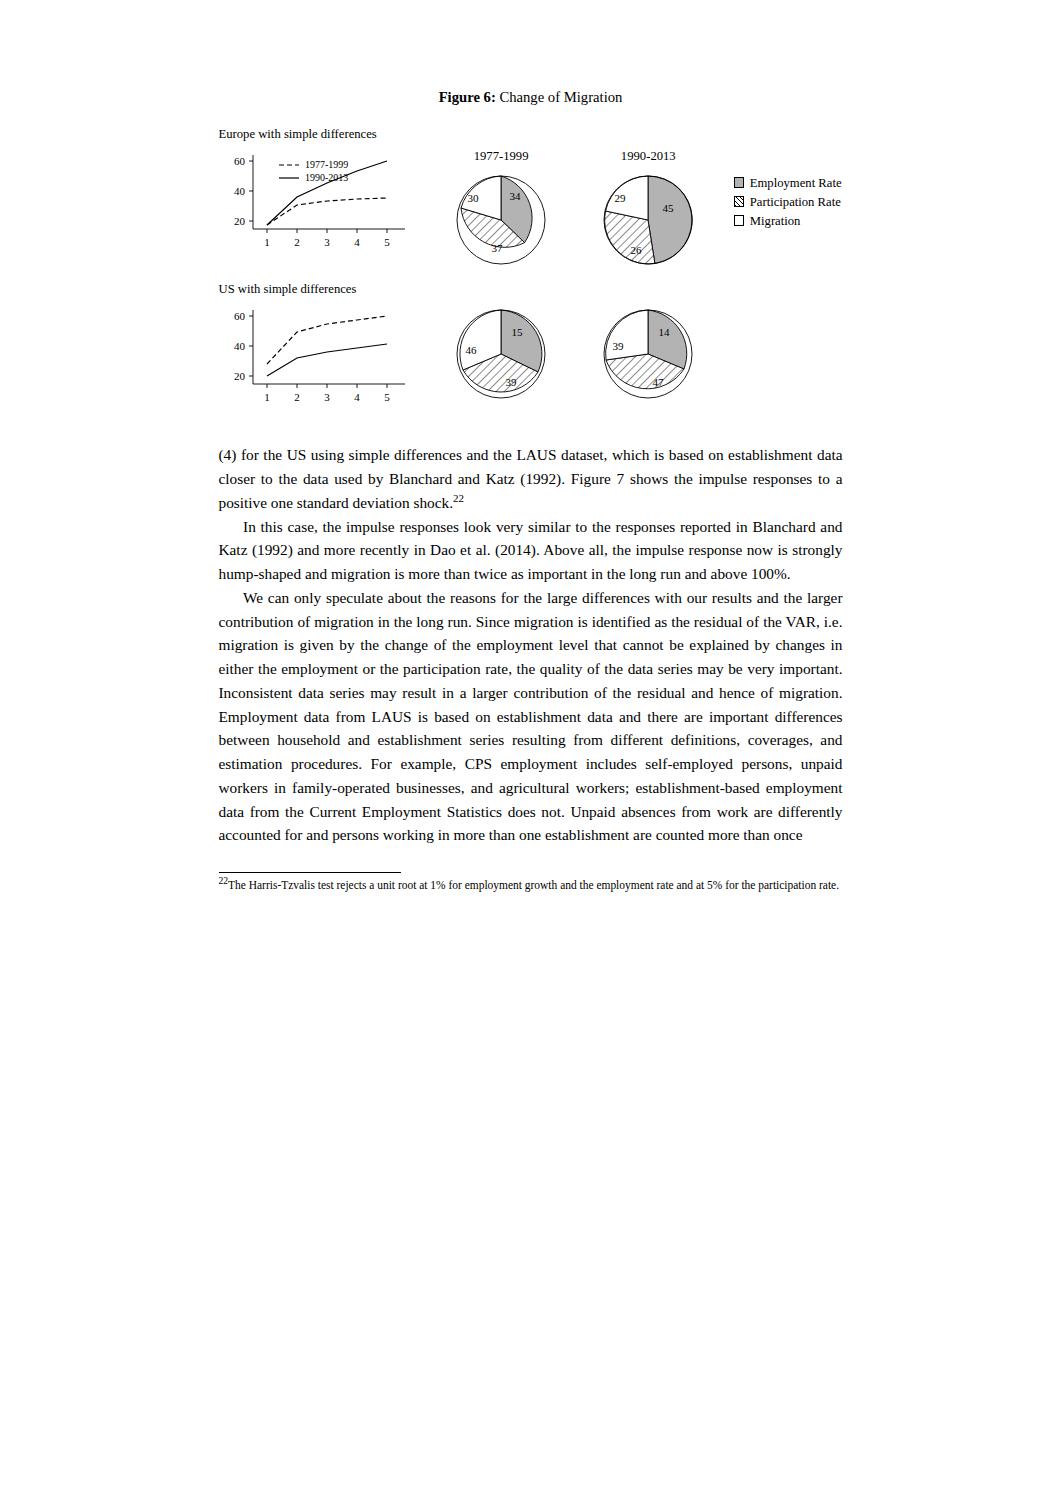Figure 6: Change of Migration
Europe with simple differences
60 40 20 1 2 3 4 5 1977-1999 1990-2013
1977-1999
34 37 30
1990-2013
45 26 29
Employment Rate
Participation Rate
Migration
US with simple differences
60 40 20 1 2 3 4 5
15 39 46
14 47 39
(4) for the US using simple differences and the LAUS dataset, which is based on establishment data closer to the data used by Blanchard and Katz (1992). Figure 7 shows the impulse responses to a positive one standard deviation shock.22
In this case, the impulse responses look very similar to the responses reported in Blanchard and Katz (1992) and more recently in Dao et al. (2014). Above all, the impulse response now is strongly hump-shaped and migration is more than twice as important in the long run and above 100%.
We can only speculate about the reasons for the large differences with our results and the larger contribution of migration in the long run. Since migration is identified as the residual of the VAR, i.e. migration is given by the change of the employment level that cannot be explained by changes in either the employment or the participation rate, the quality of the data series may be very important. Inconsistent data series may result in a larger contribution of the residual and hence of migration. Employment data from LAUS is based on establishment data and there are important differences between household and establishment series resulting from different definitions, coverages, and estimation procedures. For example, CPS employment includes self-employed persons, unpaid workers in family-operated businesses, and agricultural workers; establishment-based employment data from the Current Employment Statistics does not. Unpaid absences from work are differently accounted for and persons working in more than one establishment are counted more than once
22The Harris-Tzvalis test rejects a unit root at 1% for employment growth and the employment rate and at 5% for the participation rate.